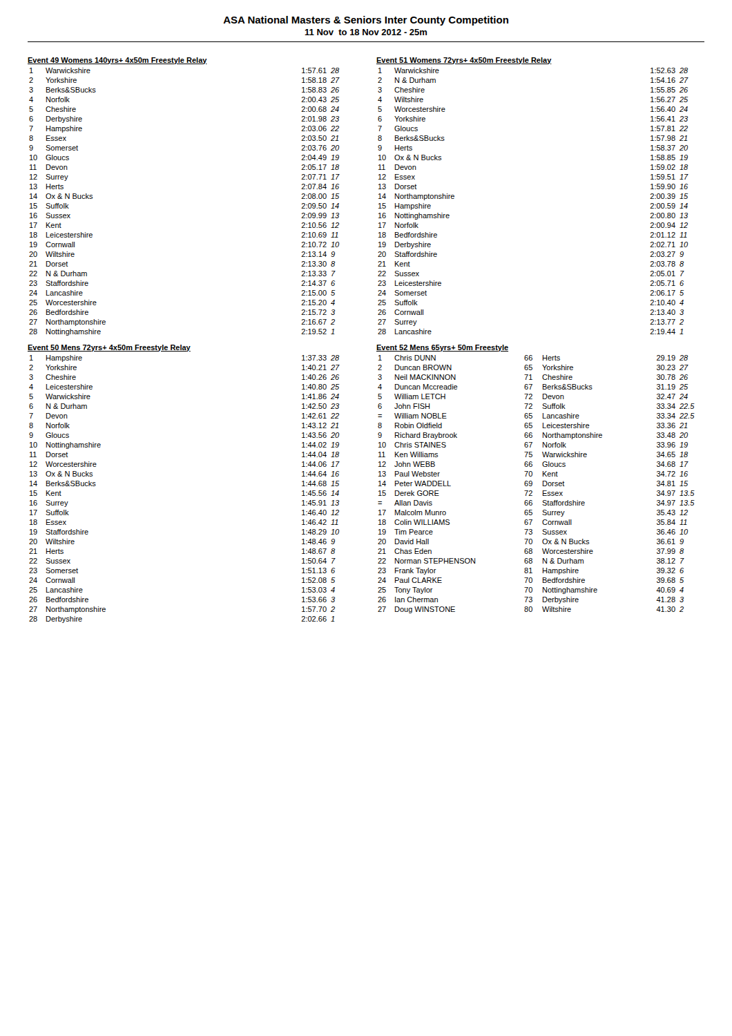ASA National Masters & Seniors Inter County Competition
11 Nov to 18 Nov 2012 - 25m
Event 49 Womens 140yrs+ 4x50m Freestyle Relay
| 1 | Warwickshire | 1:57.61 | 28 |
| 2 | Yorkshire | 1:58.18 | 27 |
| 3 | Berks&SBucks | 1:58.83 | 26 |
| 4 | Norfolk | 2:00.43 | 25 |
| 5 | Cheshire | 2:00.68 | 24 |
| 6 | Derbyshire | 2:01.98 | 23 |
| 7 | Hampshire | 2:03.06 | 22 |
| 8 | Essex | 2:03.50 | 21 |
| 9 | Somerset | 2:03.76 | 20 |
| 10 | Gloucs | 2:04.49 | 19 |
| 11 | Devon | 2:05.17 | 18 |
| 12 | Surrey | 2:07.71 | 17 |
| 13 | Herts | 2:07.84 | 16 |
| 14 | Ox & N Bucks | 2:08.00 | 15 |
| 15 | Suffolk | 2:09.50 | 14 |
| 16 | Sussex | 2:09.99 | 13 |
| 17 | Kent | 2:10.56 | 12 |
| 18 | Leicestershire | 2:10.69 | 11 |
| 19 | Cornwall | 2:10.72 | 10 |
| 20 | Wiltshire | 2:13.14 | 9 |
| 21 | Dorset | 2:13.30 | 8 |
| 22 | N & Durham | 2:13.33 | 7 |
| 23 | Staffordshire | 2:14.37 | 6 |
| 24 | Lancashire | 2:15.00 | 5 |
| 25 | Worcestershire | 2:15.20 | 4 |
| 26 | Bedfordshire | 2:15.72 | 3 |
| 27 | Northamptonshire | 2:16.67 | 2 |
| 28 | Nottinghamshire | 2:19.52 | 1 |
Event 50 Mens 72yrs+ 4x50m Freestyle Relay
| 1 | Hampshire | 1:37.33 | 28 |
| 2 | Yorkshire | 1:40.21 | 27 |
| 3 | Cheshire | 1:40.26 | 26 |
| 4 | Leicestershire | 1:40.80 | 25 |
| 5 | Warwickshire | 1:41.86 | 24 |
| 6 | N & Durham | 1:42.50 | 23 |
| 7 | Devon | 1:42.61 | 22 |
| 8 | Norfolk | 1:43.12 | 21 |
| 9 | Gloucs | 1:43.56 | 20 |
| 10 | Nottinghamshire | 1:44.02 | 19 |
| 11 | Dorset | 1:44.04 | 18 |
| 12 | Worcestershire | 1:44.06 | 17 |
| 13 | Ox & N Bucks | 1:44.64 | 16 |
| 14 | Berks&SBucks | 1:44.68 | 15 |
| 15 | Kent | 1:45.56 | 14 |
| 16 | Surrey | 1:45.91 | 13 |
| 17 | Suffolk | 1:46.40 | 12 |
| 18 | Essex | 1:46.42 | 11 |
| 19 | Staffordshire | 1:48.29 | 10 |
| 20 | Wiltshire | 1:48.46 | 9 |
| 21 | Herts | 1:48.67 | 8 |
| 22 | Sussex | 1:50.64 | 7 |
| 23 | Somerset | 1:51.13 | 6 |
| 24 | Cornwall | 1:52.08 | 5 |
| 25 | Lancashire | 1:53.03 | 4 |
| 26 | Bedfordshire | 1:53.66 | 3 |
| 27 | Northamptonshire | 1:57.70 | 2 |
| 28 | Derbyshire | 2:02.66 | 1 |
Event 51 Womens 72yrs+ 4x50m Freestyle Relay
| 1 | Warwickshire | 1:52.63 | 28 |
| 2 | N & Durham | 1:54.16 | 27 |
| 3 | Cheshire | 1:55.85 | 26 |
| 4 | Wiltshire | 1:56.27 | 25 |
| 5 | Worcestershire | 1:56.40 | 24 |
| 6 | Yorkshire | 1:56.41 | 23 |
| 7 | Gloucs | 1:57.81 | 22 |
| 8 | Berks&SBucks | 1:57.98 | 21 |
| 9 | Herts | 1:58.37 | 20 |
| 10 | Ox & N Bucks | 1:58.85 | 19 |
| 11 | Devon | 1:59.02 | 18 |
| 12 | Essex | 1:59.51 | 17 |
| 13 | Dorset | 1:59.90 | 16 |
| 14 | Northamptonshire | 2:00.39 | 15 |
| 15 | Hampshire | 2:00.59 | 14 |
| 16 | Nottinghamshire | 2:00.80 | 13 |
| 17 | Norfolk | 2:00.94 | 12 |
| 18 | Bedfordshire | 2:01.12 | 11 |
| 19 | Derbyshire | 2:02.71 | 10 |
| 20 | Staffordshire | 2:03.27 | 9 |
| 21 | Kent | 2:03.78 | 8 |
| 22 | Sussex | 2:05.01 | 7 |
| 23 | Leicestershire | 2:05.71 | 6 |
| 24 | Somerset | 2:06.17 | 5 |
| 25 | Suffolk | 2:10.40 | 4 |
| 26 | Cornwall | 2:13.40 | 3 |
| 27 | Surrey | 2:13.77 | 2 |
| 28 | Lancashire | 2:19.44 | 1 |
Event 52 Mens 65yrs+ 50m Freestyle
| 1 | Chris DUNN | 66 | Herts | 29.19 | 28 |
| 2 | Duncan BROWN | 65 | Yorkshire | 30.23 | 27 |
| 3 | Neil MACKINNON | 71 | Cheshire | 30.78 | 26 |
| 4 | Duncan Mccreadie | 67 | Berks&SBucks | 31.19 | 25 |
| 5 | William LETCH | 72 | Devon | 32.47 | 24 |
| 6 | John FISH | 72 | Suffolk | 33.34 | 22.5 |
| = | William NOBLE | 65 | Lancashire | 33.34 | 22.5 |
| 8 | Robin Oldfield | 65 | Leicestershire | 33.36 | 21 |
| 9 | Richard Braybrook | 66 | Northamptonshire | 33.48 | 20 |
| 10 | Chris STAINES | 67 | Norfolk | 33.96 | 19 |
| 11 | Ken Williams | 75 | Warwickshire | 34.65 | 18 |
| 12 | John WEBB | 66 | Gloucs | 34.68 | 17 |
| 13 | Paul Webster | 70 | Kent | 34.72 | 16 |
| 14 | Peter WADDELL | 69 | Dorset | 34.81 | 15 |
| 15 | Derek GORE | 72 | Essex | 34.97 | 13.5 |
| = | Allan Davis | 66 | Staffordshire | 34.97 | 13.5 |
| 17 | Malcolm Munro | 65 | Surrey | 35.43 | 12 |
| 18 | Colin WILLIAMS | 67 | Cornwall | 35.84 | 11 |
| 19 | Tim Pearce | 73 | Sussex | 36.46 | 10 |
| 20 | David Hall | 70 | Ox & N Bucks | 36.61 | 9 |
| 21 | Chas Eden | 68 | Worcestershire | 37.99 | 8 |
| 22 | Norman STEPHENSON | 68 | N & Durham | 38.12 | 7 |
| 23 | Frank Taylor | 81 | Hampshire | 39.32 | 6 |
| 24 | Paul CLARKE | 70 | Bedfordshire | 39.68 | 5 |
| 25 | Tony Taylor | 70 | Nottinghamshire | 40.69 | 4 |
| 26 | Ian Cherman | 73 | Derbyshire | 41.28 | 3 |
| 27 | Doug WINSTONE | 80 | Wiltshire | 41.30 | 2 |